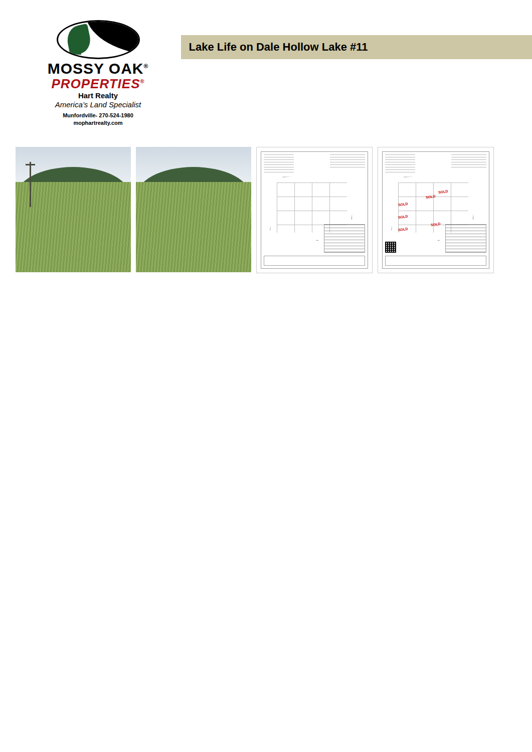MOSSY OAK®
PROPERTIES®
Hart Realty
America’s Land Specialist
Munfordville- 270-524-1980
mophartrealty.com
Lake Life on Dale Hollow Lake #11
SOLD SOLD SOLD SOLD SOLD SOLD